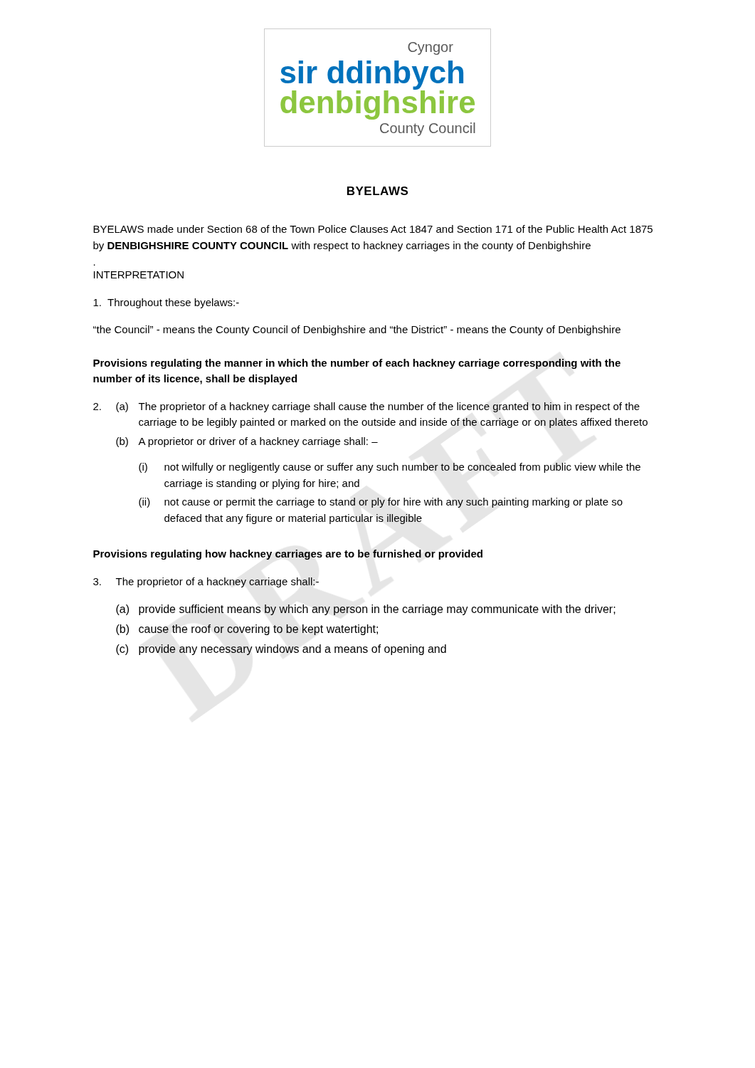DRAFT
Cyngor
sir ddinbych
denbighshire
County Council
BYELAWS
BYELAWS made under Section 68 of the Town Police Clauses Act 1847 and Section 171 of the Public Health Act 1875 by DENBIGHSHIRE COUNTY COUNCIL with respect to hackney carriages in the county of Denbighshire
.
INTERPRETATION
1. Throughout these byelaws:-
“the Council” - means the County Council of Denbighshire and “the District” - means the County of Denbighshire
Provisions regulating the manner in which the number of each hackney carriage corresponding with the number of its licence, shall be displayed
2.
(a)
The proprietor of a hackney carriage shall cause the number of the licence granted to him in respect of the carriage to be legibly painted or marked on the outside and inside of the carriage or on plates affixed thereto
(b)
A proprietor or driver of a hackney carriage shall: –
(i)
not wilfully or negligently cause or suffer any such number to be concealed from public view while the carriage is standing or plying for hire; and
(ii)
not cause or permit the carriage to stand or ply for hire with any such painting marking or plate so defaced that any figure or material particular is illegible
Provisions regulating how hackney carriages are to be furnished or provided
3.
The proprietor of a hackney carriage shall:-
(a)
provide sufficient means by which any person in the carriage may communicate with the driver;
(b)
cause the roof or covering to be kept watertight;
(c)
provide any necessary windows and a means of opening and